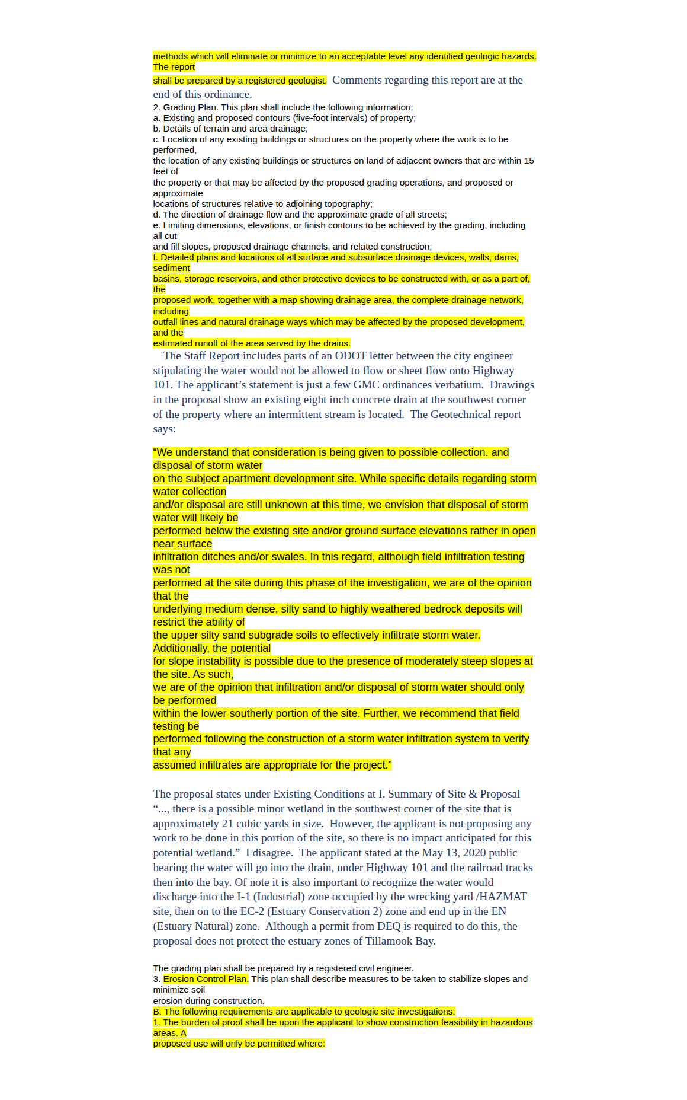methods which will eliminate or minimize to an acceptable level any identified geologic hazards. The report
shall be prepared by a registered geologist. Comments regarding this report are at the end of this ordinance.
2. Grading Plan. This plan shall include the following information:
a. Existing and proposed contours (five-foot intervals) of property;
b. Details of terrain and area drainage;
c. Location of any existing buildings or structures on the property where the work is to be performed,
the location of any existing buildings or structures on land of adjacent owners that are within 15 feet of
the property or that may be affected by the proposed grading operations, and proposed or approximate
locations of structures relative to adjoining topography;
d. The direction of drainage flow and the approximate grade of all streets;
e. Limiting dimensions, elevations, or finish contours to be achieved by the grading, including all cut
and fill slopes, proposed drainage channels, and related construction;
f. Detailed plans and locations of all surface and subsurface drainage devices, walls, dams, sediment
basins, storage reservoirs, and other protective devices to be constructed with, or as a part of, the
proposed work, together with a map showing drainage area, the complete drainage network, including
outfall lines and natural drainage ways which may be affected by the proposed development, and the
estimated runoff of the area served by the drains.
The Staff Report includes parts of an ODOT letter between the city engineer stipulating the water would not be allowed to flow or sheet flow onto Highway 101. The applicant’s statement is just a few GMC ordinances verbatium. Drawings in the proposal show an existing eight inch concrete drain at the southwest corner of the property where an intermittent stream is located. The Geotechnical report says:
“We understand that consideration is being given to possible collection. and disposal of storm water
on the subject apartment development site. While specific details regarding storm water collection
and/or disposal are still unknown at this time, we envision that disposal of storm water will likely be
performed below the existing site and/or ground surface elevations rather in open near surface
infiltration ditches and/or swales. In this regard, although field infiltration testing was not
performed at the site during this phase of the investigation, we are of the opinion that the
underlying medium dense, silty sand to highly weathered bedrock deposits will restrict the ability of
the upper silty sand subgrade soils to effectively infiltrate storm water. Additionally, the potential
for slope instability is possible due to the presence of moderately steep slopes at the site. As such,
we are of the opinion that infiltration and/or disposal of storm water should only be performed
within the lower southerly portion of the site. Further, we recommend that field testing be
performed following the construction of a storm water infiltration system to verify that any
assumed infiltrates are appropriate for the project.”
The proposal states under Existing Conditions at I. Summary of Site & Proposal “..., there is a possible minor wetland in the southwest corner of the site that is approximately 21 cubic yards in size. However, the applicant is not proposing any work to be done in this portion of the site, so there is no impact anticipated for this potential wetland.” I disagree. The applicant stated at the May 13, 2020 public hearing the water will go into the drain, under Highway 101 and the railroad tracks then into the bay. Of note it is also important to recognize the water would discharge into the I-1 (Industrial) zone occupied by the wrecking yard /HAZMAT site, then on to the EC-2 (Estuary Conservation 2) zone and end up in the EN (Estuary Natural) zone. Although a permit from DEQ is required to do this, the proposal does not protect the estuary zones of Tillamook Bay.
The grading plan shall be prepared by a registered civil engineer.
3. Erosion Control Plan. This plan shall describe measures to be taken to stabilize slopes and minimize soil
erosion during construction.
B. The following requirements are applicable to geologic site investigations:
1. The burden of proof shall be upon the applicant to show construction feasibility in hazardous areas. A
proposed use will only be permitted where: